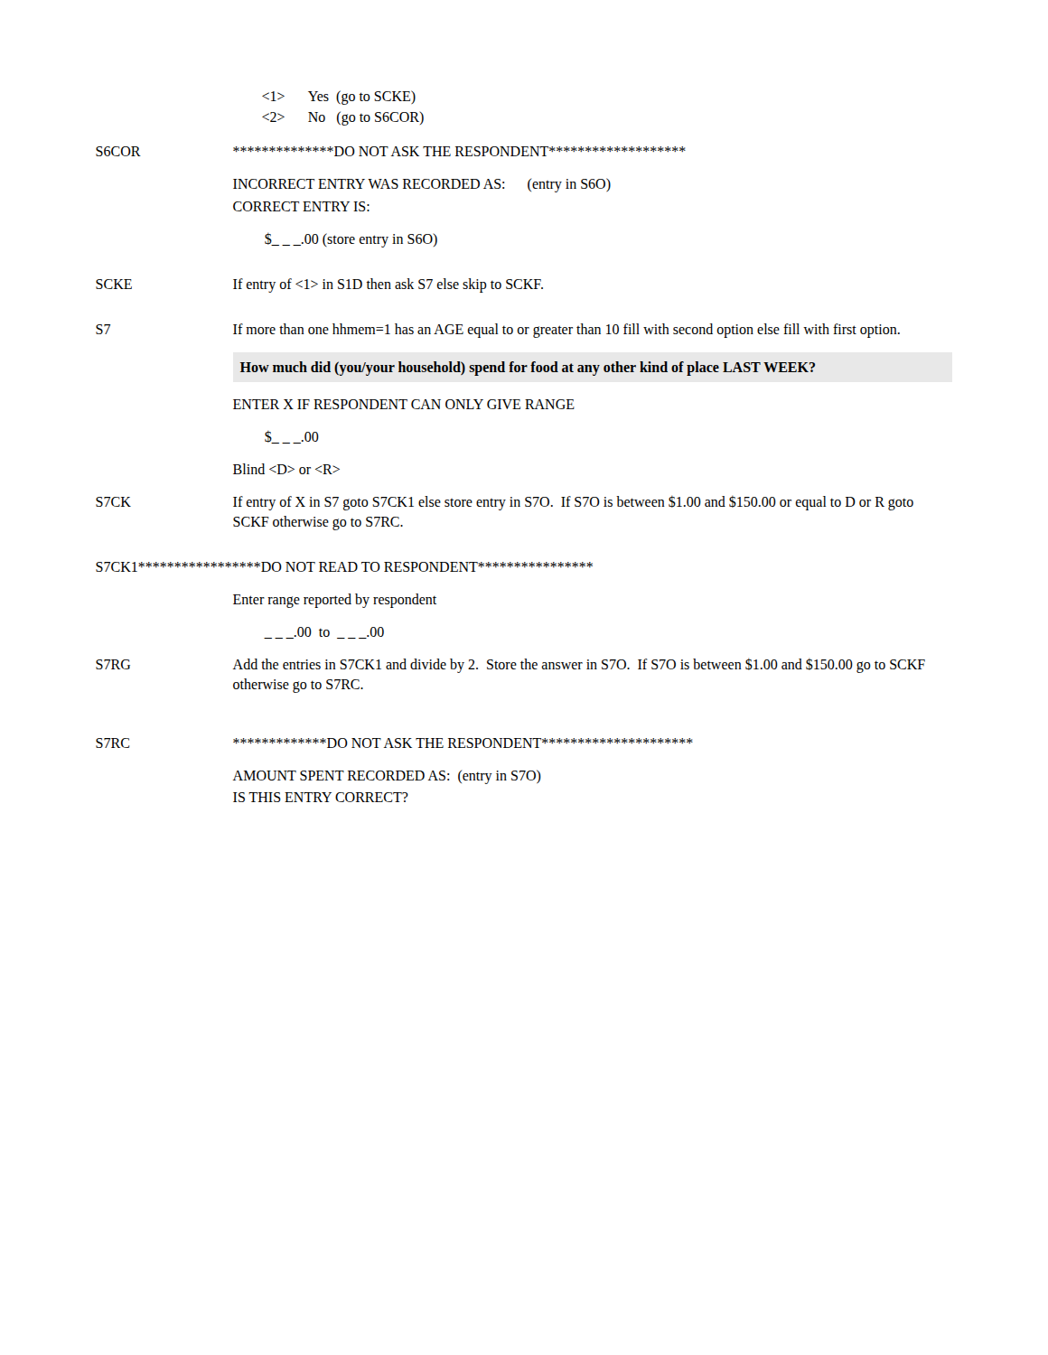<1>Yes (go to SCKE)
<2>No (go to S6COR)
S6COR
**************DO NOT ASK THE RESPONDENT*******************
INCORRECT ENTRY WAS RECORDED AS: (entry in S6O)
CORRECT ENTRY IS:
$_ _ _.00 (store entry in S6O)
SCKE
If entry of <1> in S1D then ask S7 else skip to SCKF.
S7
If more than one hhmem=1 has an AGE equal to or greater than 10 fill with second option else fill with first option.
How much did (you/your household) spend for food at any other kind of place LAST WEEK?
ENTER X IF RESPONDENT CAN ONLY GIVE RANGE
$_ _ _.00
Blind <D> or <R>
S7CK
If entry of X in S7 goto S7CK1 else store entry in S7O. If S7O is between $1.00 and $150.00 or equal to D or R goto SCKF otherwise go to S7RC.
S7CK1*****************DO NOT READ TO RESPONDENT****************
Enter range reported by respondent
_ _ _.00 to _ _ _.00
S7RG
Add the entries in S7CK1 and divide by 2. Store the answer in S7O. If S7O is between $1.00 and $150.00 go to SCKF otherwise go to S7RC.
S7RC
*************DO NOT ASK THE RESPONDENT*********************
AMOUNT SPENT RECORDED AS: (entry in S7O)
IS THIS ENTRY CORRECT?